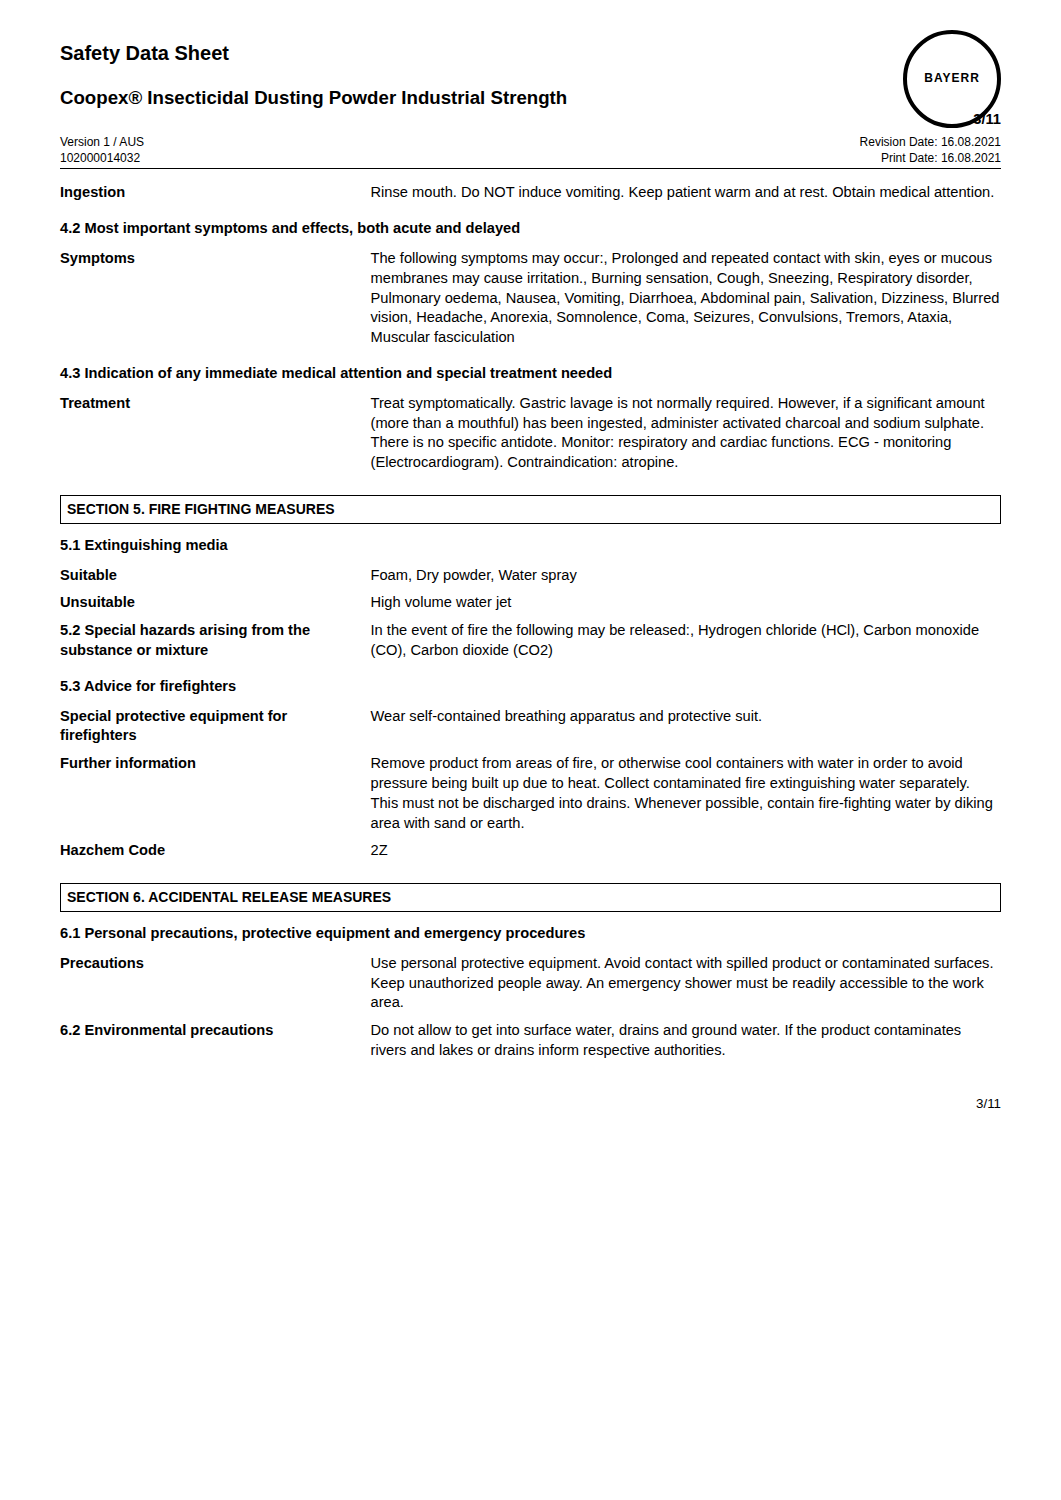Safety Data Sheet
BAYER R
Coopex® Insecticidal Dusting Powder Industrial Strength
3/11
Version 1 / AUS
102000014032
Revision Date: 16.08.2021
Print Date: 16.08.2021
| Ingestion | Rinse mouth. Do NOT induce vomiting. Keep patient warm and at rest. Obtain medical attention. |
4.2 Most important symptoms and effects, both acute and delayed
| Symptoms | The following symptoms may occur:, Prolonged and repeated contact with skin, eyes or mucous membranes may cause irritation., Burning sensation, Cough, Sneezing, Respiratory disorder, Pulmonary oedema, Nausea, Vomiting, Diarrhoea, Abdominal pain, Salivation, Dizziness, Blurred vision, Headache, Anorexia, Somnolence, Coma, Seizures, Convulsions, Tremors, Ataxia, Muscular fasciculation |
4.3 Indication of any immediate medical attention and special treatment needed
| Treatment | Treat symptomatically. Gastric lavage is not normally required. However, if a significant amount (more than a mouthful) has been ingested, administer activated charcoal and sodium sulphate. There is no specific antidote. Monitor: respiratory and cardiac functions. ECG - monitoring (Electrocardiogram). Contraindication: atropine. |
SECTION 5. FIRE FIGHTING MEASURES
5.1 Extinguishing media
| Suitable | Foam, Dry powder, Water spray |
| Unsuitable | High volume water jet |
| 5.2 Special hazards arising from the substance or mixture | In the event of fire the following may be released:, Hydrogen chloride (HCl), Carbon monoxide (CO), Carbon dioxide (CO2) |
5.3 Advice for firefighters
| Special protective equipment for firefighters | Wear self-contained breathing apparatus and protective suit. |
| Further information | Remove product from areas of fire, or otherwise cool containers with water in order to avoid pressure being built up due to heat. Collect contaminated fire extinguishing water separately. This must not be discharged into drains. Whenever possible, contain fire-fighting water by diking area with sand or earth. |
| Hazchem Code | 2Z |
SECTION 6. ACCIDENTAL RELEASE MEASURES
6.1 Personal precautions, protective equipment and emergency procedures
| Precautions | Use personal protective equipment. Avoid contact with spilled product or contaminated surfaces. Keep unauthorized people away. An emergency shower must be readily accessible to the work area. |
| 6.2 Environmental precautions | Do not allow to get into surface water, drains and ground water. If the product contaminates rivers and lakes or drains inform respective authorities. |
3/11